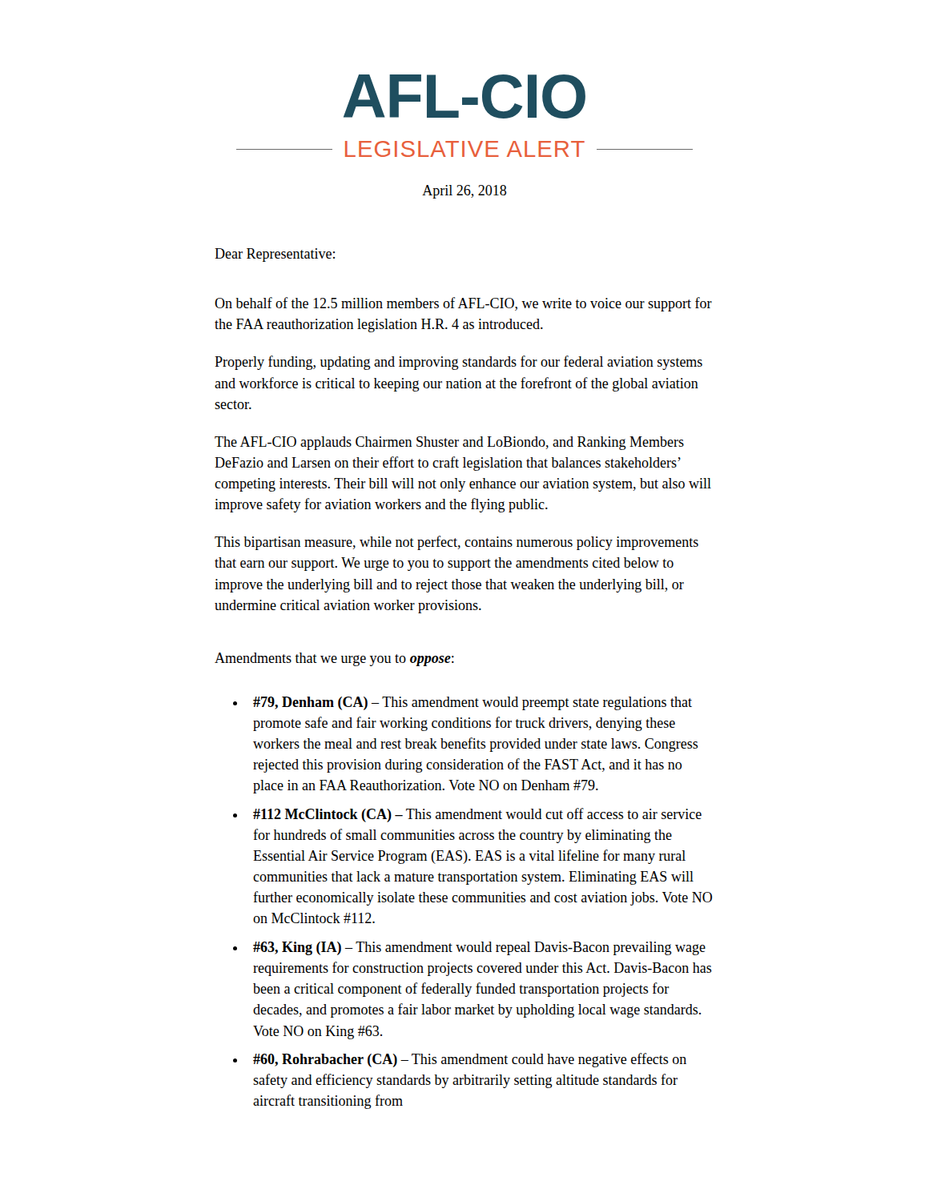AFL-CIO
LEGISLATIVE ALERT
April 26, 2018
Dear Representative:
On behalf of the 12.5 million members of AFL-CIO, we write to voice our support for the FAA reauthorization legislation H.R. 4 as introduced.
Properly funding, updating and improving standards for our federal aviation systems and workforce is critical to keeping our nation at the forefront of the global aviation sector.
The AFL-CIO applauds Chairmen Shuster and LoBiondo, and Ranking Members DeFazio and Larsen on their effort to craft legislation that balances stakeholders’ competing interests. Their bill will not only enhance our aviation system, but also will improve safety for aviation workers and the flying public.
This bipartisan measure, while not perfect, contains numerous policy improvements that earn our support. We urge to you to support the amendments cited below to improve the underlying bill and to reject those that weaken the underlying bill, or undermine critical aviation worker provisions.
Amendments that we urge you to oppose:
#79, Denham (CA) – This amendment would preempt state regulations that promote safe and fair working conditions for truck drivers, denying these workers the meal and rest break benefits provided under state laws. Congress rejected this provision during consideration of the FAST Act, and it has no place in an FAA Reauthorization. Vote NO on Denham #79.
#112 McClintock (CA) – This amendment would cut off access to air service for hundreds of small communities across the country by eliminating the Essential Air Service Program (EAS). EAS is a vital lifeline for many rural communities that lack a mature transportation system. Eliminating EAS will further economically isolate these communities and cost aviation jobs. Vote NO on McClintock #112.
#63, King (IA) – This amendment would repeal Davis-Bacon prevailing wage requirements for construction projects covered under this Act. Davis-Bacon has been a critical component of federally funded transportation projects for decades, and promotes a fair labor market by upholding local wage standards. Vote NO on King #63.
#60, Rohrabacher (CA) – This amendment could have negative effects on safety and efficiency standards by arbitrarily setting altitude standards for aircraft transitioning from